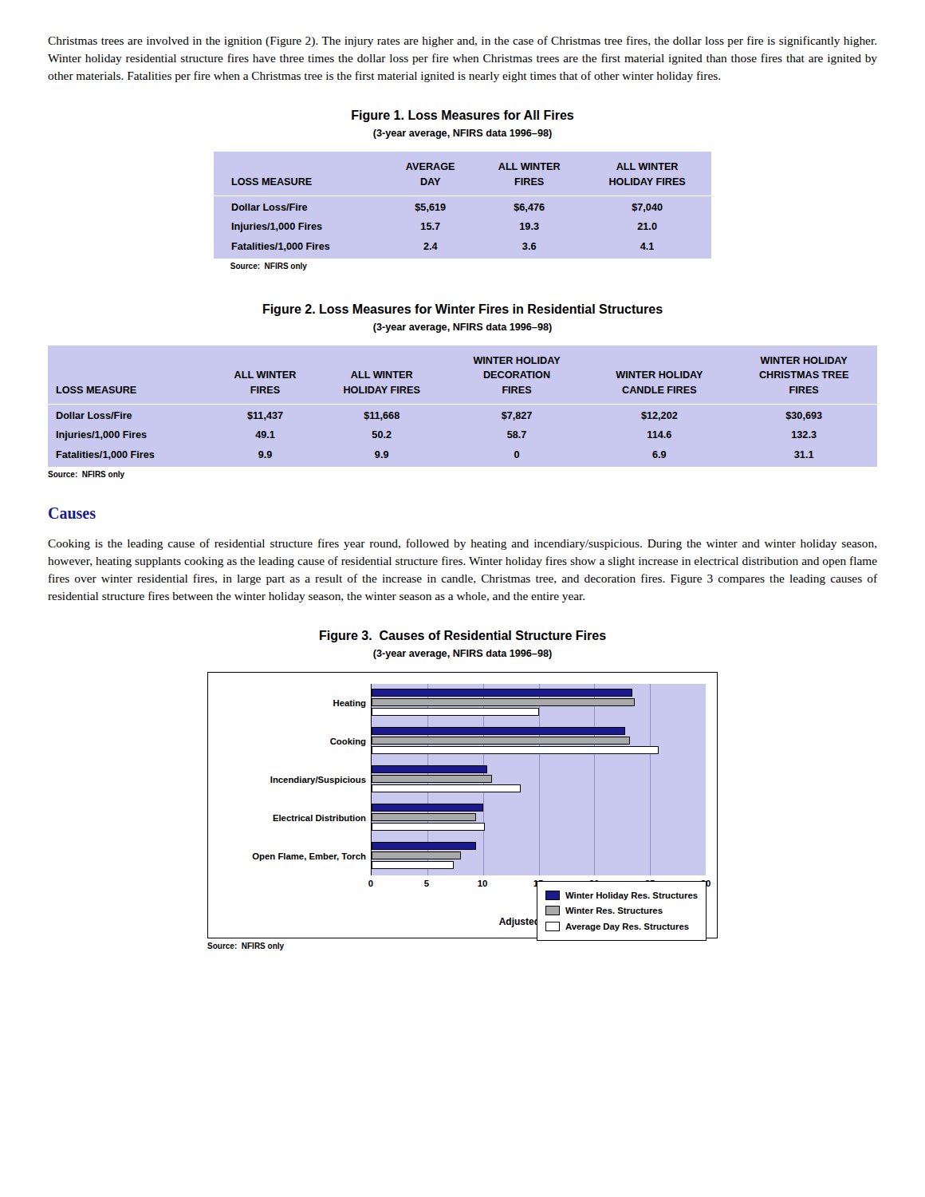Christmas trees are involved in the ignition (Figure 2). The injury rates are higher and, in the case of Christmas tree fires, the dollar loss per fire is significantly higher. Winter holiday residential structure fires have three times the dollar loss per fire when Christmas trees are the first material ignited than those fires that are ignited by other materials. Fatalities per fire when a Christmas tree is the first material ignited is nearly eight times that of other winter holiday fires.
Figure 1. Loss Measures for All Fires
(3-year average, NFIRS data 1996–98)
| LOSS MEASURE | AVERAGE DAY | ALL WINTER FIRES | ALL WINTER HOLIDAY FIRES |
| --- | --- | --- | --- |
| Dollar Loss/Fire | $5,619 | $6,476 | $7,040 |
| Injuries/1,000 Fires | 15.7 | 19.3 | 21.0 |
| Fatalities/1,000 Fires | 2.4 | 3.6 | 4.1 |
Source: NFIRS only
Figure 2. Loss Measures for Winter Fires in Residential Structures
(3-year average, NFIRS data 1996–98)
| LOSS MEASURE | ALL WINTER FIRES | ALL WINTER HOLIDAY FIRES | WINTER HOLIDAY DECORATION FIRES | WINTER HOLIDAY CANDLE FIRES | WINTER HOLIDAY CHRISTMAS TREE FIRES |
| --- | --- | --- | --- | --- | --- |
| Dollar Loss/Fire | $11,437 | $11,668 | $7,827 | $12,202 | $30,693 |
| Injuries/1,000 Fires | 49.1 | 50.2 | 58.7 | 114.6 | 132.3 |
| Fatalities/1,000 Fires | 9.9 | 9.9 | 0 | 6.9 | 31.1 |
Source: NFIRS only
Causes
Cooking is the leading cause of residential structure fires year round, followed by heating and incendiary/suspicious. During the winter and winter holiday season, however, heating supplants cooking as the leading cause of residential structure fires. Winter holiday fires show a slight increase in electrical distribution and open flame fires over winter residential fires, in large part as a result of the increase in candle, Christmas tree, and decoration fires. Figure 3 compares the leading causes of residential structure fires between the winter holiday season, the winter season as a whole, and the entire year.
Figure 3. Causes of Residential Structure Fires
(3-year average, NFIRS data 1996–98)
Heating
Cooking
Incendiary/Suspicious
Electrical Distribution
Open Flame, Ember, Torch
0 5 10 15 20 25 30
Adjusted Percent
Winter Holiday Res. Structures
Winter Res. Structures
Average Day Res. Structures
Source: NFIRS only